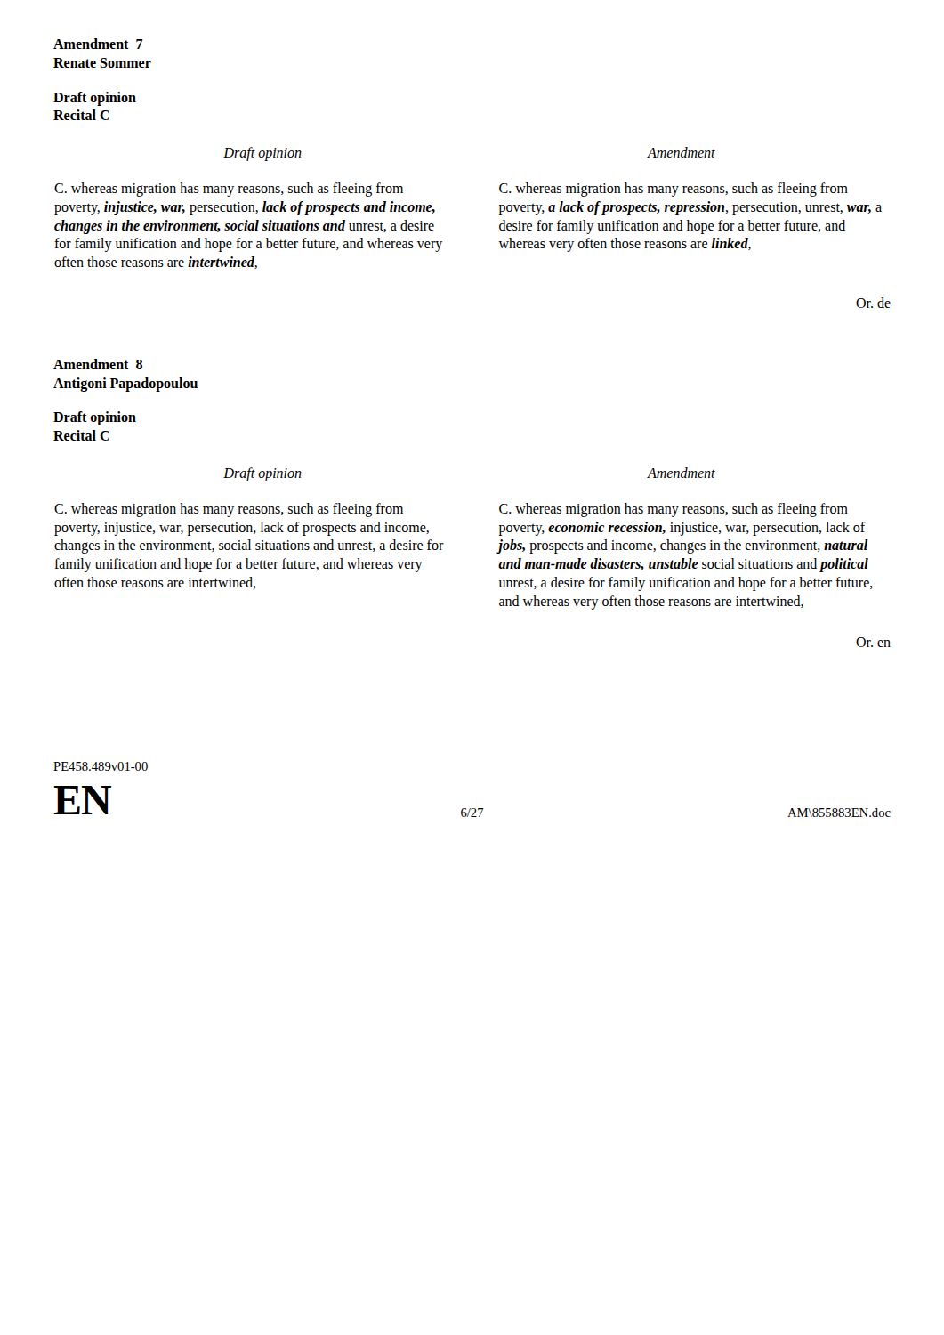Amendment 7
Renate Sommer
Draft opinion
Recital C
| Draft opinion | Amendment |
| --- | --- |
| C. whereas migration has many reasons, such as fleeing from poverty, injustice, war, persecution, lack of prospects and income, changes in the environment, social situations and unrest, a desire for family unification and hope for a better future, and whereas very often those reasons are intertwined , | C. whereas migration has many reasons, such as fleeing from poverty, a lack of prospects, repression , persecution, unrest, war, a desire for family unification and hope for a better future, and whereas very often those reasons are linked , |
Or. de
Amendment 8
Antigoni Papadopoulou
Draft opinion
Recital C
| Draft opinion | Amendment |
| --- | --- |
| C. whereas migration has many reasons, such as fleeing from poverty, injustice, war, persecution, lack of prospects and income, changes in the environment, social situations and unrest, a desire for family unification and hope for a better future, and whereas very often those reasons are intertwined, | C. whereas migration has many reasons, such as fleeing from poverty, economic recession, injustice, war, persecution, lack of jobs, prospects and income, changes in the environment, natural and man-made disasters, unstable social situations and political unrest, a desire for family unification and hope for a better future, and whereas very often those reasons are intertwined, |
Or. en
PE458.489v01-00
EN
6/27
AM\855883EN.doc